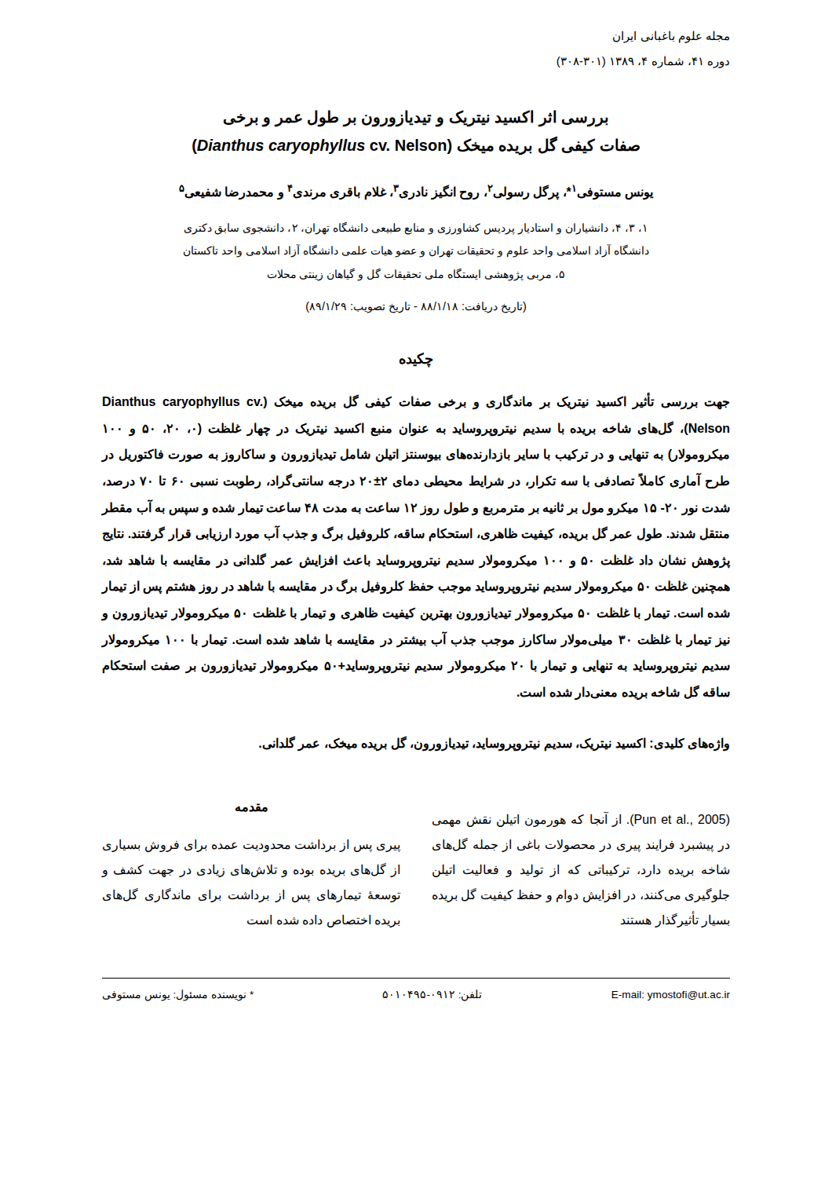مجله علوم باغبانی ایران
دوره ۴۱، شماره ۴، ۱۳۸۹ (۳۰۱-۳۰۸)
بررسی اثر اکسید نیتریک و تیدیازورون بر طول عمر و برخی
صفات کیفی گل بریده میخک (Dianthus caryophyllus cv. Nelson)
یونس مستوفی۱*، پرگل رسولی۲، روح انگیز نادری۳، غلام باقری مرندی۴ و محمدرضا شفیعی۵
۱، ۳، ۴، دانشیاران و استادیار پردیس کشاورزی و منابع طبیعی دانشگاه تهران، ۲، دانشجوی سابق دکتری
دانشگاه آزاد اسلامی واحد علوم و تحقیقات تهران و عضو هیات علمی دانشگاه آزاد اسلامی واحد تاکستان
۵، مربی پژوهشی ایستگاه ملی تحقیقات گل و گیاهان زینتی محلات
(تاریخ دریافت: ۸۸/۱/۱۸ - تاریخ تصویب: ۸۹/۱/۲۹)
چکیده
جهت بررسی تأثیر اکسید نیتریک بر ماندگاری و برخی صفات کیفی گل بریده میخک (Dianthus caryophyllus cv. Nelson)، گل‌های شاخه بریده با سدیم نیتروپروساید به عنوان منبع اکسید نیتریک در چهار غلظت (۰، ۲۰، ۵۰ و ۱۰۰ میکرومولار) به تنهایی و در ترکیب با سایر بازدارنده‌های بیوسنتز اتیلن شامل تیدیازورون و ساکاروز به صورت فاکتوریل در طرح آماری کاملاً تصادفی با سه تکرار، در شرایط محیطی دمای ۲±۲۰ درجه سانتی‌گراد، رطوبت نسبی ۶۰ تا ۷۰ درصد، شدت نور ۲۰- ۱۵ میکرو مول بر ثانیه بر مترمربع و طول روز ۱۲ ساعت به مدت ۴۸ ساعت تیمار شده و سپس به آب مقطر منتقل شدند. طول عمر گل بریده، کیفیت ظاهری، استحکام ساقه، کلروفیل برگ و جذب آب مورد ارزیابی قرار گرفتند. نتایج پژوهش نشان داد غلظت ۵۰ و ۱۰۰ میکرومولار سدیم نیتروپروساید باعث افزایش عمر گلدانی در مقایسه با شاهد شد، همچنین غلظت ۵۰ میکرومولار سدیم نیتروپروساید موجب حفظ کلروفیل برگ در مقایسه با شاهد در روز هشتم پس از تیمار شده است. تیمار با غلظت ۵۰ میکرومولار تیدیازورون بهترین کیفیت ظاهری و تیمار با غلظت ۵۰ میکرومولار تیدیازورون و نیز تیمار با غلظت ۳۰ میلی‌مولار ساکارز موجب جذب آب بیشتر در مقایسه با شاهد شده است. تیمار با ۱۰۰ میکرومولار سدیم نیتروپروساید به تنهایی و تیمار با ۲۰ میکرومولار سدیم نیتروپروساید+۵۰ میکرومولار تیدیازورون بر صفت استحکام ساقه گل شاخه بریده معنی‌دار شده است.
واژه‌های کلیدی: اکسید نیتریک، سدیم نیتروپروساید، تیدیازورون، گل بریده میخک، عمر گلدانی.
(Pun et al., 2005). از آنجا که هورمون اتیلن نقش مهمی در پیشبرد فرایند پیری در محصولات باغی از جمله گل‌های شاخه بریده دارد، ترکیباتی که از تولید و فعالیت اتیلن جلوگیری می‌کنند، در افزایش دوام و حفظ کیفیت گل بریده بسیار تأثیرگذار هستند
مقدمه
پیری پس از برداشت محدودیت عمده برای فروش بسیاری از گل‌های بریده بوده و تلاش‌های زیادی در جهت کشف و توسعهٔ تیمارهای پس از برداشت برای ماندگاری گل‌های بریده اختصاص داده شده است
E-mail: ymostofi@ut.ac.ir تلفن: ۰۹۱۲-۵۰۱۰۴۹۵ * نویسنده مسئول: یونس مستوفی